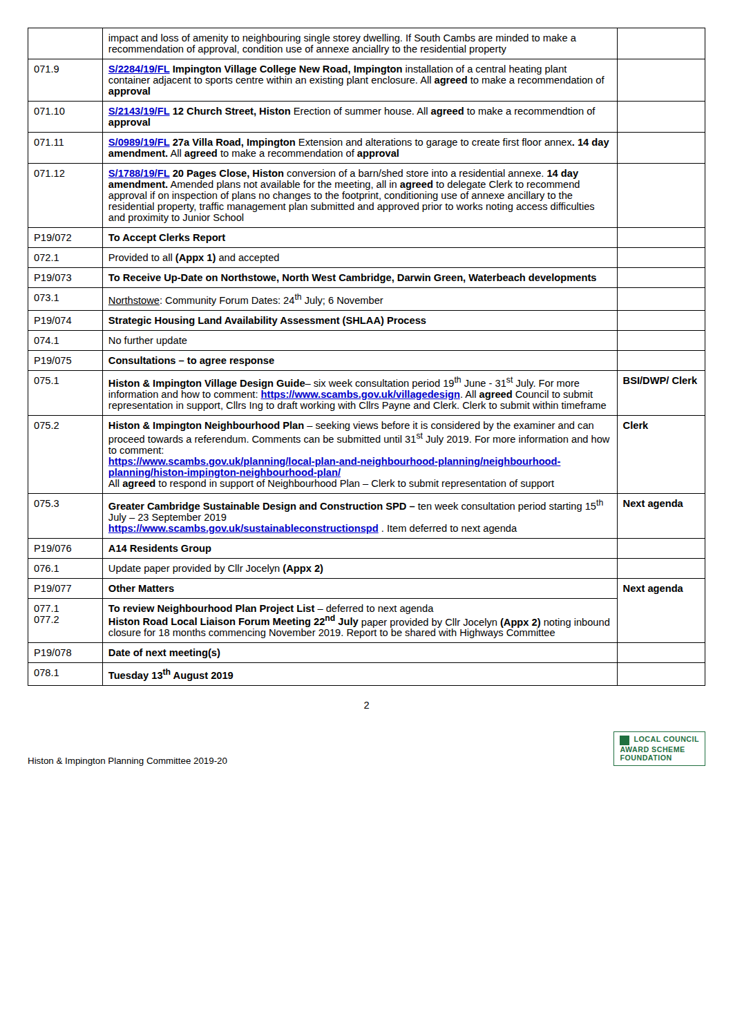| | impact and loss of amenity to neighbouring single storey dwelling. If South Cambs are minded to make a recommendation of approval, condition use of annexe anciallry to the residential property | |
| 071.9 | S/2284/19/FL Impington Village College New Road, Impington installation of a central heating plant container adjacent to sports centre within an existing plant enclosure. All agreed to make a recommendation of approval | |
| 071.10 | S/2143/19/FL 12 Church Street, Histon Erection of summer house. All agreed to make a recommendtion of approval | |
| 071.11 | S/0989/19/FL 27a Villa Road, Impington Extension and alterations to garage to create first floor annex . 14 day amendment. All agreed to make a recommendation of approval | |
| 071.12 | S/1788/19/FL 20 Pages Close, Histon conversion of a barn/shed store into a residential annexe. 14 day amendment. Amended plans not available for the meeting, all in agreed to delegate Clerk to recommend approval if on inspection of plans no changes to the footprint, conditioning use of annexe ancillary to the residential property, traffic management plan submitted and approved prior to works noting access difficulties and proximity to Junior School | |
| P19/072 | To Accept Clerks Report | |
| 072.1 | Provided to all (Appx 1) and accepted | |
| P19/073 | To Receive Up-Date on Northstowe, North West Cambridge, Darwin Green, Waterbeach developments | |
| 073.1 | Northstowe : Community Forum Dates: 24 th July; 6 November | |
| P19/074 | Strategic Housing Land Availability Assessment (SHLAA) Process | |
| 074.1 | No further update | |
| P19/075 | Consultations – to agree response | |
| 075.1 | Histon & Impington Village Design Guide – six week consultation period 19 th June - 31 st July. For more information and how to comment: https://www.scambs.gov.uk/villagedesign . All agreed Council to submit representation in support, Cllrs Ing to draft working with Cllrs Payne and Clerk. Clerk to submit within timeframe | BSI/DWP/ Clerk |
| 075.2 | Histon & Impington Neighbourhood Plan – seeking views before it is considered by the examiner and can proceed towards a referendum. Comments can be submitted until 31 st July 2019. For more information and how to comment: https://www.scambs.gov.uk/planning/local-plan-and-neighbourhood-planning/neighbourhood-planning/histon-impington-neighbourhood-plan/ All agreed to respond in support of Neighbourhood Plan – Clerk to submit representation of support | Clerk |
| 075.3 | Greater Cambridge Sustainable Design and Construction SPD – ten week consultation period starting 15 th July – 23 September 2019 https://www.scambs.gov.uk/sustainableconstructionspd . Item deferred to next agenda | Next agenda |
| P19/076 | A14 Residents Group | |
| 076.1 | Update paper provided by Cllr Jocelyn (Appx 2) | |
| P19/077 | Other Matters | Next agenda |
| 077.1 077.2 | To review Neighbourhood Plan Project List – deferred to next agenda Histon Road Local Liaison Forum Meeting 22 nd July paper provided by Cllr Jocelyn (Appx 2) noting inbound closure for 18 months commencing November 2019. Report to be shared with Highways Committee |
| P19/078 | Date of next meeting(s) | |
| 078.1 | Tuesday 13 th August 2019 | |
2
Histon & Impington Planning Committee 2019-20
LOCAL COUNCIL
AWARD SCHEME
FOUNDATION